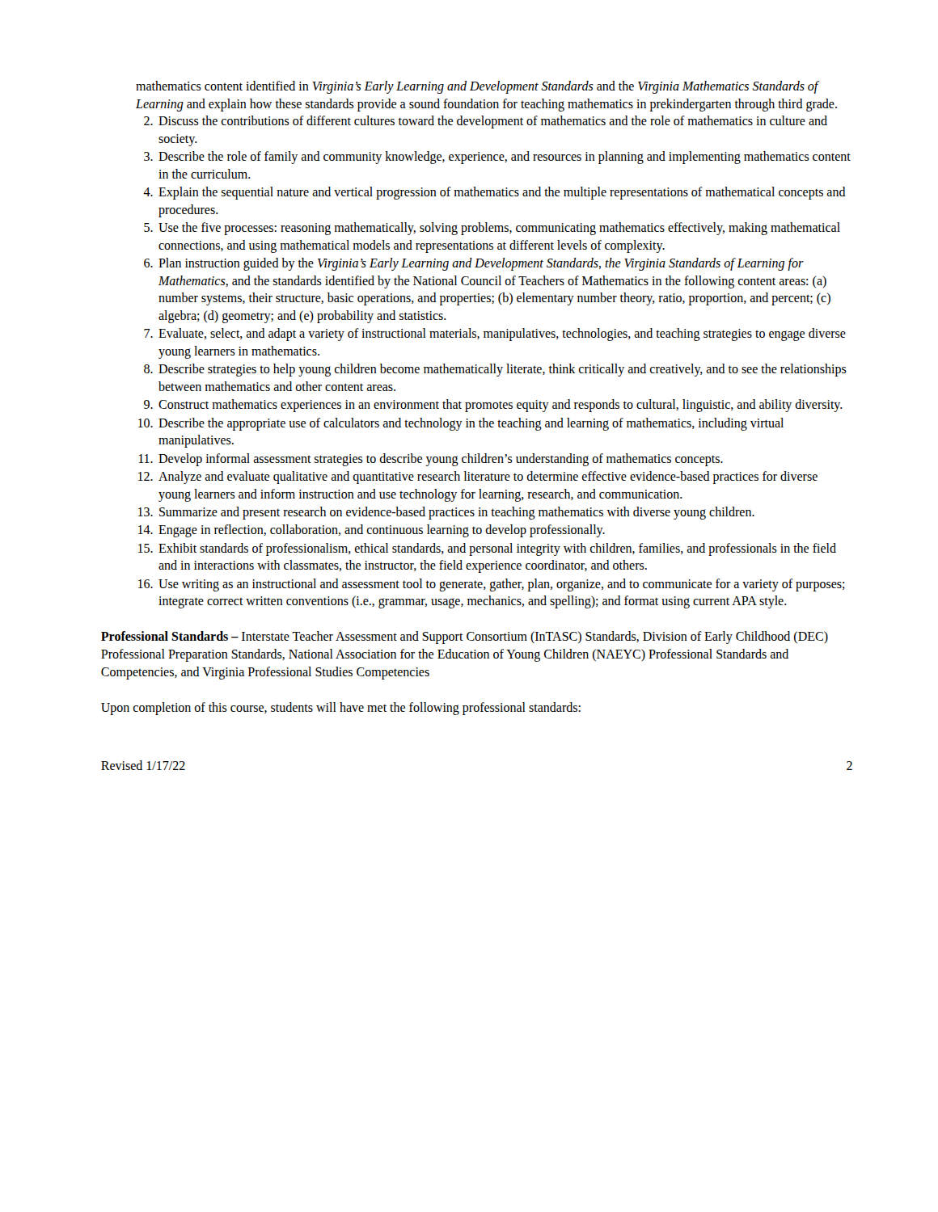mathematics content identified in Virginia’s Early Learning and Development Standards and the Virginia Mathematics Standards of Learning and explain how these standards provide a sound foundation for teaching mathematics in prekindergarten through third grade.
Discuss the contributions of different cultures toward the development of mathematics and the role of mathematics in culture and society.
Describe the role of family and community knowledge, experience, and resources in planning and implementing mathematics content in the curriculum.
Explain the sequential nature and vertical progression of mathematics and the multiple representations of mathematical concepts and procedures.
Use the five processes: reasoning mathematically, solving problems, communicating mathematics effectively, making mathematical connections, and using mathematical models and representations at different levels of complexity.
Plan instruction guided by the Virginia’s Early Learning and Development Standards, the Virginia Standards of Learning for Mathematics, and the standards identified by the National Council of Teachers of Mathematics in the following content areas: (a) number systems, their structure, basic operations, and properties; (b) elementary number theory, ratio, proportion, and percent; (c) algebra; (d) geometry; and (e) probability and statistics.
Evaluate, select, and adapt a variety of instructional materials, manipulatives, technologies, and teaching strategies to engage diverse young learners in mathematics.
Describe strategies to help young children become mathematically literate, think critically and creatively, and to see the relationships between mathematics and other content areas.
Construct mathematics experiences in an environment that promotes equity and responds to cultural, linguistic, and ability diversity.
Describe the appropriate use of calculators and technology in the teaching and learning of mathematics, including virtual manipulatives.
Develop informal assessment strategies to describe young children’s understanding of mathematics concepts.
Analyze and evaluate qualitative and quantitative research literature to determine effective evidence-based practices for diverse young learners and inform instruction and use technology for learning, research, and communication.
Summarize and present research on evidence-based practices in teaching mathematics with diverse young children.
Engage in reflection, collaboration, and continuous learning to develop professionally.
Exhibit standards of professionalism, ethical standards, and personal integrity with children, families, and professionals in the field and in interactions with classmates, the instructor, the field experience coordinator, and others.
Use writing as an instructional and assessment tool to generate, gather, plan, organize, and to communicate for a variety of purposes; integrate correct written conventions (i.e., grammar, usage, mechanics, and spelling); and format using current APA style.
Professional Standards – Interstate Teacher Assessment and Support Consortium (InTASC) Standards, Division of Early Childhood (DEC) Professional Preparation Standards, National Association for the Education of Young Children (NAEYC) Professional Standards and Competencies, and Virginia Professional Studies Competencies
Upon completion of this course, students will have met the following professional standards:
Revised 1/17/22 2